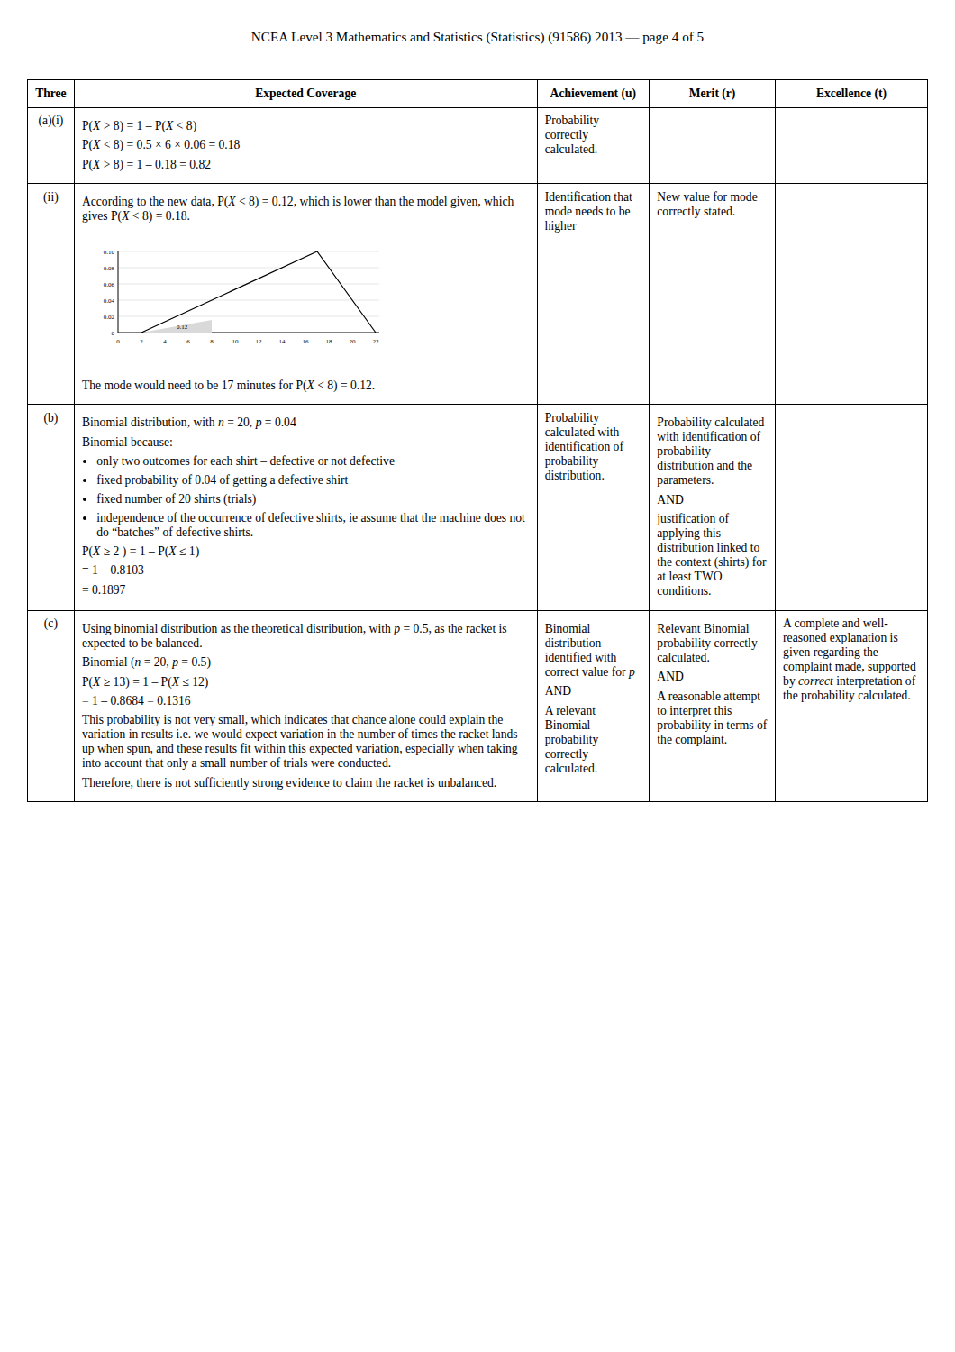NCEA Level 3 Mathematics and Statistics (Statistics) (91586) 2013 — page 4 of 5
| Three | Expected Coverage | Achievement (u) | Merit (r) | Excellence (t) |
| --- | --- | --- | --- | --- |
| (a)(i) | P( X > 8) = 1 – P( X < 8) P( X < 8) = 0.5 × 6 × 0.06 = 0.18 P( X > 8) = 1 – 0.18 = 0.82 | Probability correctly calculated. | | |
| (ii) | According to the new data, P( X < 8) = 0.12, which is lower than the model given, which gives P( X < 8) = 0.18. 0.10 0.08 0.06 0.04 0.02 0 0 2 4 6 8 10 12 14 16 18 20 22 0.12 The mode would need to be 17 minutes for P( X < 8) = 0.12. | Identification that mode needs to be higher | New value for mode correctly stated. | |
| (b) | Binomial distribution, with n = 20, p = 0.04 Binomial because: only two outcomes for each shirt – defective or not defective fixed probability of 0.04 of getting a defective shirt fixed number of 20 shirts (trials) independence of the occurrence of defective shirts, ie assume that the machine does not do “batches” of defective shirts. P( X ≥ 2 ) = 1 – P( X ≤ 1) = 1 – 0.8103 = 0.1897 | Probability calculated with identification of probability distribution. | Probability calculated with identification of probability distribution and the parameters. AND justification of applying this distribution linked to the context (shirts) for at least TWO conditions. | |
| (c) | Using binomial distribution as the theoretical distribution, with p = 0.5, as the racket is expected to be balanced. Binomial ( n = 20, p = 0.5) P( X ≥ 13) = 1 – P( X ≤ 12) = 1 – 0.8684 = 0.1316 This probability is not very small, which indicates that chance alone could explain the variation in results i.e. we would expect variation in the number of times the racket lands up when spun, and these results fit within this expected variation, especially when taking into account that only a small number of trials were conducted. Therefore, there is not sufficiently strong evidence to claim the racket is unbalanced. | Binomial distribution identified with correct value for p AND A relevant Binomial probability correctly calculated. | Relevant Binomial probability correctly calculated. AND A reasonable attempt to interpret this probability in terms of the complaint. | A complete and well-reasoned explanation is given regarding the complaint made, supported by correct interpretation of the probability calculated. |